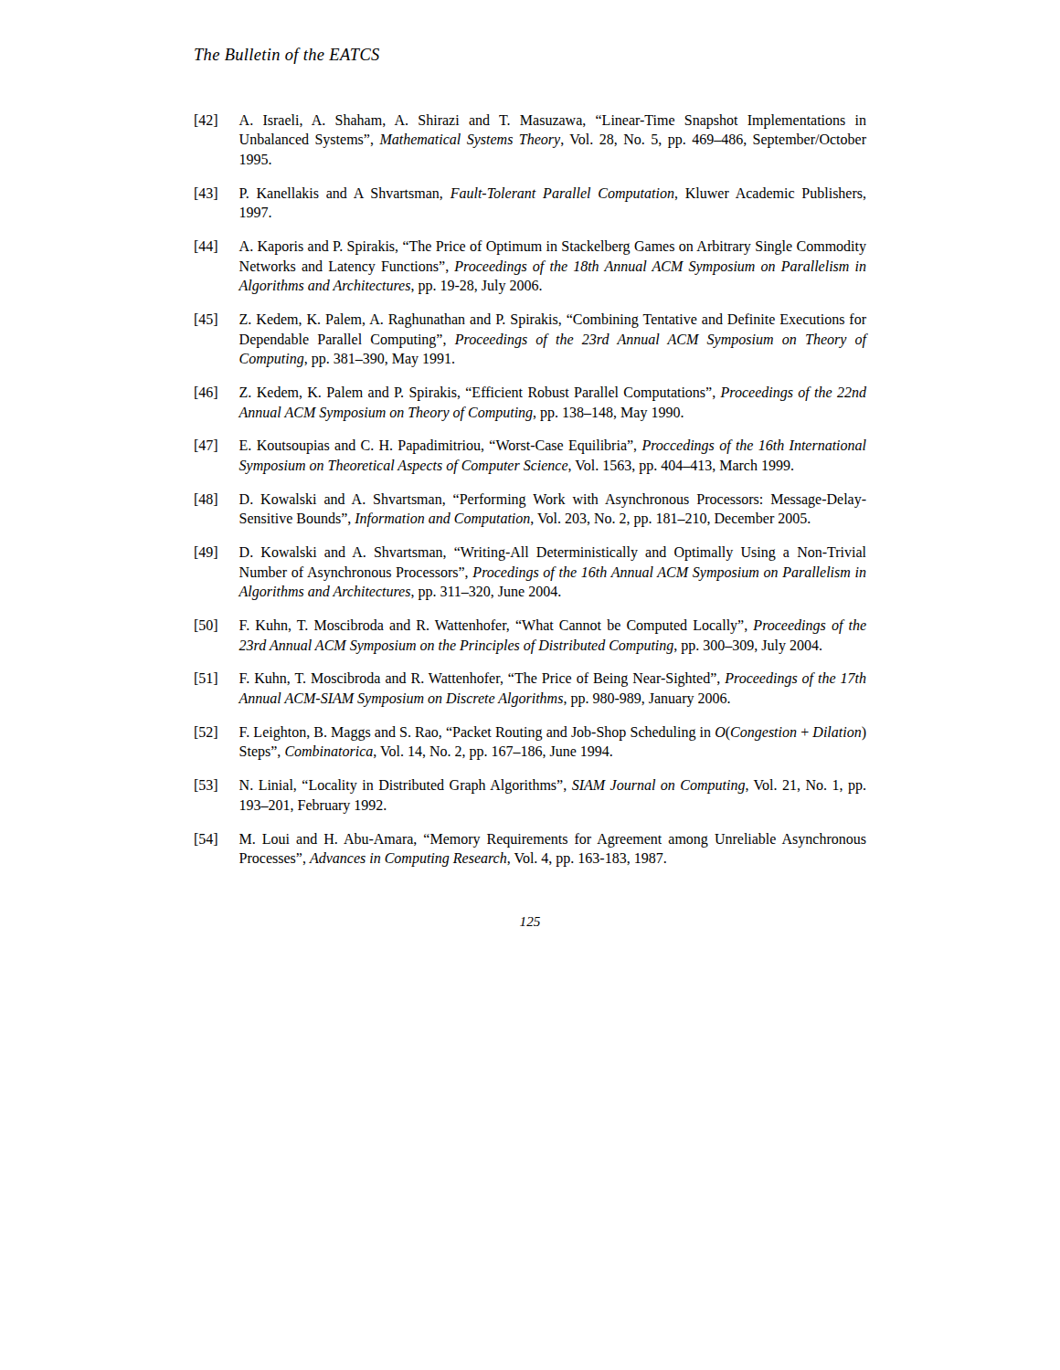The Bulletin of the EATCS
[42] A. Israeli, A. Shaham, A. Shirazi and T. Masuzawa, “Linear-Time Snapshot Implementations in Unbalanced Systems”, Mathematical Systems Theory, Vol. 28, No. 5, pp. 469–486, September/October 1995.
[43] P. Kanellakis and A Shvartsman, Fault-Tolerant Parallel Computation, Kluwer Academic Publishers, 1997.
[44] A. Kaporis and P. Spirakis, “The Price of Optimum in Stackelberg Games on Arbitrary Single Commodity Networks and Latency Functions”, Proceedings of the 18th Annual ACM Symposium on Parallelism in Algorithms and Architectures, pp. 19-28, July 2006.
[45] Z. Kedem, K. Palem, A. Raghunathan and P. Spirakis, “Combining Tentative and Definite Executions for Dependable Parallel Computing”, Proceedings of the 23rd Annual ACM Symposium on Theory of Computing, pp. 381–390, May 1991.
[46] Z. Kedem, K. Palem and P. Spirakis, “Efficient Robust Parallel Computations”, Proceedings of the 22nd Annual ACM Symposium on Theory of Computing, pp. 138–148, May 1990.
[47] E. Koutsoupias and C. H. Papadimitriou, “Worst-Case Equilibria”, Proccedings of the 16th International Symposium on Theoretical Aspects of Computer Science, Vol. 1563, pp. 404–413, March 1999.
[48] D. Kowalski and A. Shvartsman, “Performing Work with Asynchronous Processors: Message-Delay-Sensitive Bounds”, Information and Computation, Vol. 203, No. 2, pp. 181–210, December 2005.
[49] D. Kowalski and A. Shvartsman, “Writing-All Deterministically and Optimally Using a Non-Trivial Number of Asynchronous Processors”, Procedings of the 16th Annual ACM Symposium on Parallelism in Algorithms and Architectures, pp. 311–320, June 2004.
[50] F. Kuhn, T. Moscibroda and R. Wattenhofer, “What Cannot be Computed Locally”, Proceedings of the 23rd Annual ACM Symposium on the Principles of Distributed Computing, pp. 300–309, July 2004.
[51] F. Kuhn, T. Moscibroda and R. Wattenhofer, “The Price of Being Near-Sighted”, Proceedings of the 17th Annual ACM-SIAM Symposium on Discrete Algorithms, pp. 980-989, January 2006.
[52] F. Leighton, B. Maggs and S. Rao, “Packet Routing and Job-Shop Scheduling in O(Congestion + Dilation) Steps”, Combinatorica, Vol. 14, No. 2, pp. 167–186, June 1994.
[53] N. Linial, “Locality in Distributed Graph Algorithms”, SIAM Journal on Computing, Vol. 21, No. 1, pp. 193–201, February 1992.
[54] M. Loui and H. Abu-Amara, “Memory Requirements for Agreement among Unreliable Asynchronous Processes”, Advances in Computing Research, Vol. 4, pp. 163-183, 1987.
125